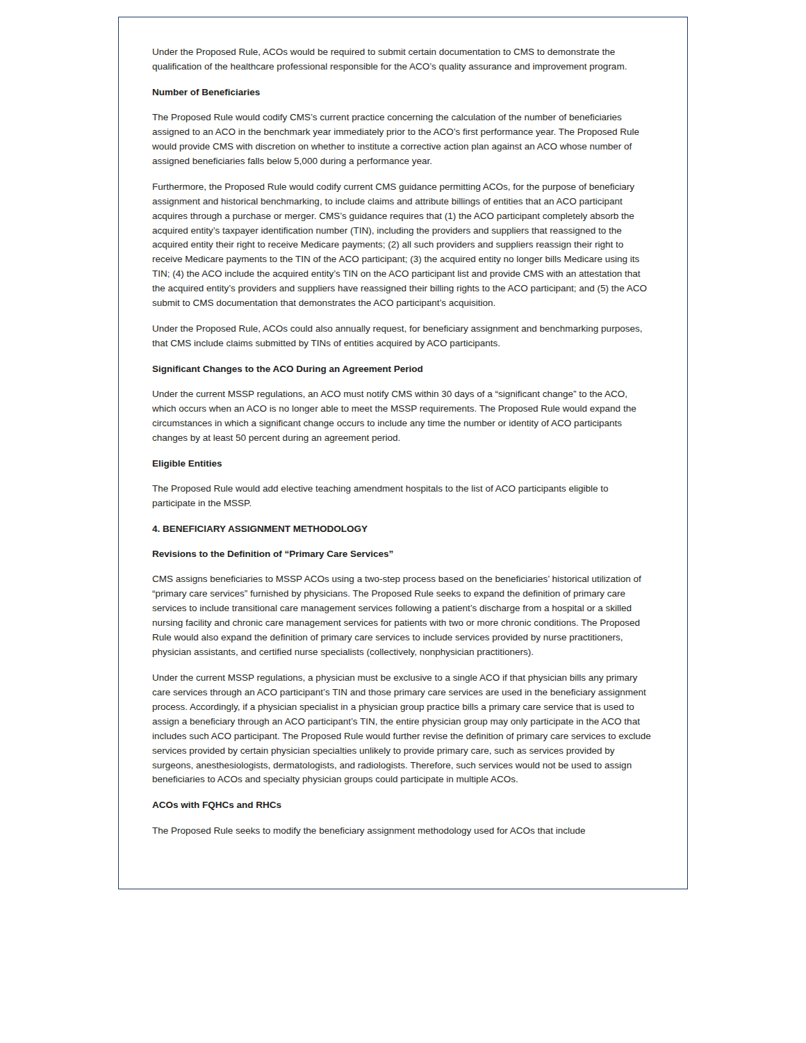Under the Proposed Rule, ACOs would be required to submit certain documentation to CMS to demonstrate the qualification of the healthcare professional responsible for the ACO’s quality assurance and improvement program.
Number of Beneficiaries
The Proposed Rule would codify CMS’s current practice concerning the calculation of the number of beneficiaries assigned to an ACO in the benchmark year immediately prior to the ACO’s first performance year. The Proposed Rule would provide CMS with discretion on whether to institute a corrective action plan against an ACO whose number of assigned beneficiaries falls below 5,000 during a performance year.
Furthermore, the Proposed Rule would codify current CMS guidance permitting ACOs, for the purpose of beneficiary assignment and historical benchmarking, to include claims and attribute billings of entities that an ACO participant acquires through a purchase or merger. CMS’s guidance requires that (1) the ACO participant completely absorb the acquired entity’s taxpayer identification number (TIN), including the providers and suppliers that reassigned to the acquired entity their right to receive Medicare payments; (2) all such providers and suppliers reassign their right to receive Medicare payments to the TIN of the ACO participant; (3) the acquired entity no longer bills Medicare using its TIN; (4) the ACO include the acquired entity’s TIN on the ACO participant list and provide CMS with an attestation that the acquired entity’s providers and suppliers have reassigned their billing rights to the ACO participant; and (5) the ACO submit to CMS documentation that demonstrates the ACO participant’s acquisition.
Under the Proposed Rule, ACOs could also annually request, for beneficiary assignment and benchmarking purposes, that CMS include claims submitted by TINs of entities acquired by ACO participants.
Significant Changes to the ACO During an Agreement Period
Under the current MSSP regulations, an ACO must notify CMS within 30 days of a “significant change” to the ACO, which occurs when an ACO is no longer able to meet the MSSP requirements. The Proposed Rule would expand the circumstances in which a significant change occurs to include any time the number or identity of ACO participants changes by at least 50 percent during an agreement period.
Eligible Entities
The Proposed Rule would add elective teaching amendment hospitals to the list of ACO participants eligible to participate in the MSSP.
4. BENEFICIARY ASSIGNMENT METHODOLOGY
Revisions to the Definition of “Primary Care Services”
CMS assigns beneficiaries to MSSP ACOs using a two-step process based on the beneficiaries’ historical utilization of “primary care services” furnished by physicians. The Proposed Rule seeks to expand the definition of primary care services to include transitional care management services following a patient’s discharge from a hospital or a skilled nursing facility and chronic care management services for patients with two or more chronic conditions. The Proposed Rule would also expand the definition of primary care services to include services provided by nurse practitioners, physician assistants, and certified nurse specialists (collectively, nonphysician practitioners).
Under the current MSSP regulations, a physician must be exclusive to a single ACO if that physician bills any primary care services through an ACO participant’s TIN and those primary care services are used in the beneficiary assignment process. Accordingly, if a physician specialist in a physician group practice bills a primary care service that is used to assign a beneficiary through an ACO participant’s TIN, the entire physician group may only participate in the ACO that includes such ACO participant. The Proposed Rule would further revise the definition of primary care services to exclude services provided by certain physician specialties unlikely to provide primary care, such as services provided by surgeons, anesthesiologists, dermatologists, and radiologists. Therefore, such services would not be used to assign beneficiaries to ACOs and specialty physician groups could participate in multiple ACOs.
ACOs with FQHCs and RHCs
The Proposed Rule seeks to modify the beneficiary assignment methodology used for ACOs that include